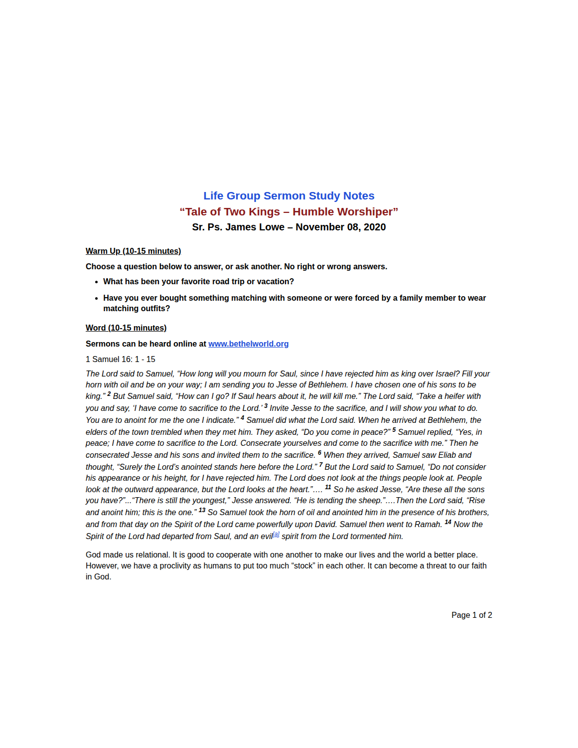Life Group Sermon Study Notes
“Tale of Two Kings – Humble Worshiper”
Sr. Ps. James Lowe – November 08, 2020
Warm Up (10-15 minutes)
Choose a question below to answer, or ask another. No right or wrong answers.
What has been your favorite road trip or vacation?
Have you ever bought something matching with someone or were forced by a family member to wear matching outfits?
Word (10-15 minutes)
Sermons can be heard online at www.bethelworld.org
1 Samuel 16: 1 - 15
The Lord said to Samuel, “How long will you mourn for Saul, since I have rejected him as king over Israel? Fill your horn with oil and be on your way; I am sending you to Jesse of Bethlehem. I have chosen one of his sons to be king.” 2 But Samuel said, “How can I go? If Saul hears about it, he will kill me.” The Lord said, “Take a heifer with you and say, ‘I have come to sacrifice to the Lord.’ 3 Invite Jesse to the sacrifice, and I will show you what to do. You are to anoint for me the one I indicate.” 4 Samuel did what the Lord said. When he arrived at Bethlehem, the elders of the town trembled when they met him. They asked, “Do you come in peace?” 5 Samuel replied, “Yes, in peace; I have come to sacrifice to the Lord. Consecrate yourselves and come to the sacrifice with me.” Then he consecrated Jesse and his sons and invited them to the sacrifice. 6 When they arrived, Samuel saw Eliab and thought, “Surely the Lord’s anointed stands here before the Lord.” 7 But the Lord said to Samuel, “Do not consider his appearance or his height, for I have rejected him. The Lord does not look at the things people look at. People look at the outward appearance, but the Lord looks at the heart.”…. 11 So he asked Jesse, “Are these all the sons you have?”...“There is still the youngest,” Jesse answered. “He is tending the sheep.”….Then the Lord said, “Rise and anoint him; this is the one.” 13 So Samuel took the horn of oil and anointed him in the presence of his brothers, and from that day on the Spirit of the Lord came powerfully upon David. Samuel then went to Ramah. 14 Now the Spirit of the Lord had departed from Saul, and an evil[a] spirit from the Lord tormented him.
God made us relational. It is good to cooperate with one another to make our lives and the world a better place. However, we have a proclivity as humans to put too much “stock” in each other. It can become a threat to our faith in God.
Page 1 of 2